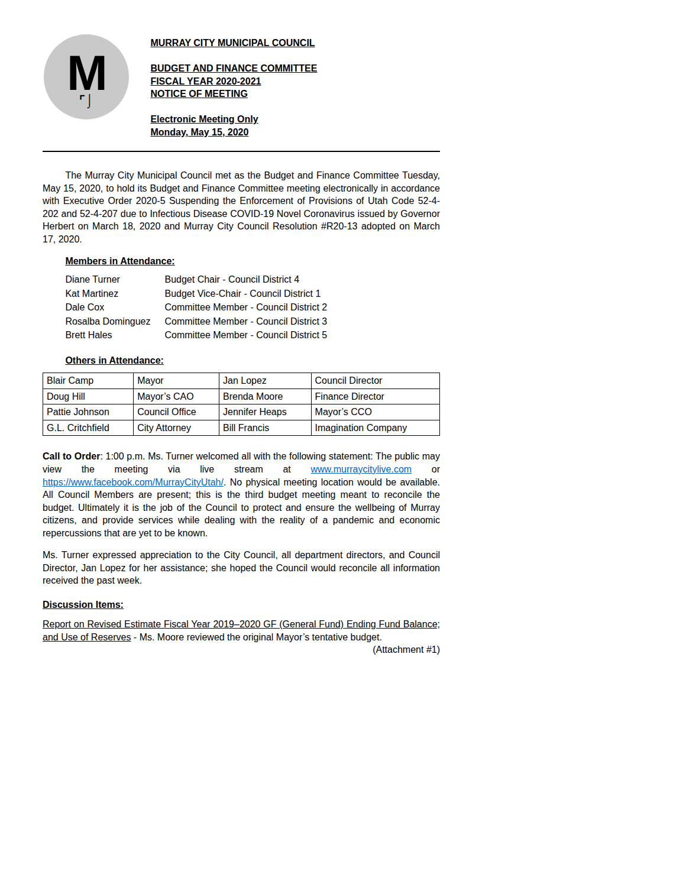M
⌜⌡
MURRAY CITY MUNICIPAL COUNCIL
BUDGET AND FINANCE COMMITTEE
FISCAL YEAR 2020-2021
NOTICE OF MEETING
Electronic Meeting Only
Monday, May 15, 2020
The Murray City Municipal Council met as the Budget and Finance Committee Tuesday, May 15, 2020, to hold its Budget and Finance Committee meeting electronically in accordance with Executive Order 2020-5 Suspending the Enforcement of Provisions of Utah Code 52-4-202 and 52-4-207 due to Infectious Disease COVID-19 Novel Coronavirus issued by Governor Herbert on March 18, 2020 and Murray City Council Resolution #R20-13 adopted on March 17, 2020.
Members in Attendance:
| Diane Turner | Budget Chair - Council District 4 |
| Kat Martinez | Budget Vice-Chair - Council District 1 |
| Dale Cox | Committee Member - Council District 2 |
| Rosalba Dominguez | Committee Member - Council District 3 |
| Brett Hales | Committee Member - Council District 5 |
Others in Attendance:
| Blair Camp | Mayor | Jan Lopez | Council Director |
| Doug Hill | Mayor’s CAO | Brenda Moore | Finance Director |
| Pattie Johnson | Council Office | Jennifer Heaps | Mayor’s CCO |
| G.L. Critchfield | City Attorney | Bill Francis | Imagination Company |
Call to Order: 1:00 p.m. Ms. Turner welcomed all with the following statement: The public may view the meeting via live stream at www.murraycitylive.com or https://www.facebook.com/MurrayCityUtah/. No physical meeting location would be available. All Council Members are present; this is the third budget meeting meant to reconcile the budget. Ultimately it is the job of the Council to protect and ensure the wellbeing of Murray citizens, and provide services while dealing with the reality of a pandemic and economic repercussions that are yet to be known.
Ms. Turner expressed appreciation to the City Council, all department directors, and Council Director, Jan Lopez for her assistance; she hoped the Council would reconcile all information received the past week.
Discussion Items:
Report on Revised Estimate Fiscal Year 2019–2020 GF (General Fund) Ending Fund Balance; and Use of Reserves - Ms. Moore reviewed the original Mayor’s tentative budget. (Attachment #1)